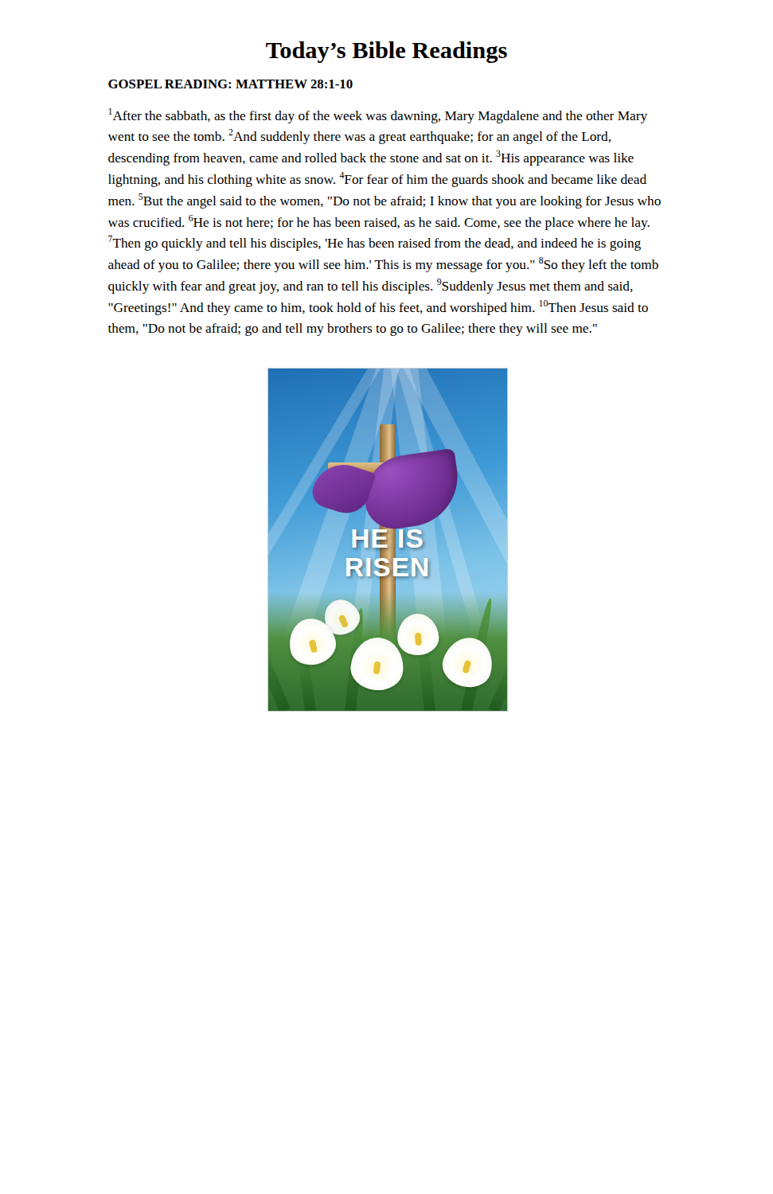Today’s Bible Readings
GOSPEL READING: MATTHEW 28:1-10
1After the sabbath, as the first day of the week was dawning, Mary Magdalene and the other Mary went to see the tomb. 2And suddenly there was a great earthquake; for an angel of the Lord, descending from heaven, came and rolled back the stone and sat on it. 3His appearance was like lightning, and his clothing white as snow. 4For fear of him the guards shook and became like dead men. 5But the angel said to the women, "Do not be afraid; I know that you are looking for Jesus who was crucified. 6He is not here; for he has been raised, as he said. Come, see the place where he lay. 7Then go quickly and tell his disciples, 'He has been raised from the dead, and indeed he is going ahead of you to Galilee; there you will see him.' This is my message for you." 8So they left the tomb quickly with fear and great joy, and ran to tell his disciples. 9Suddenly Jesus met them and said, "Greetings!" And they came to him, took hold of his feet, and worshiped him. 10Then Jesus said to them, "Do not be afraid; go and tell my brothers to go to Galilee; there they will see me."
HE IS
RISEN